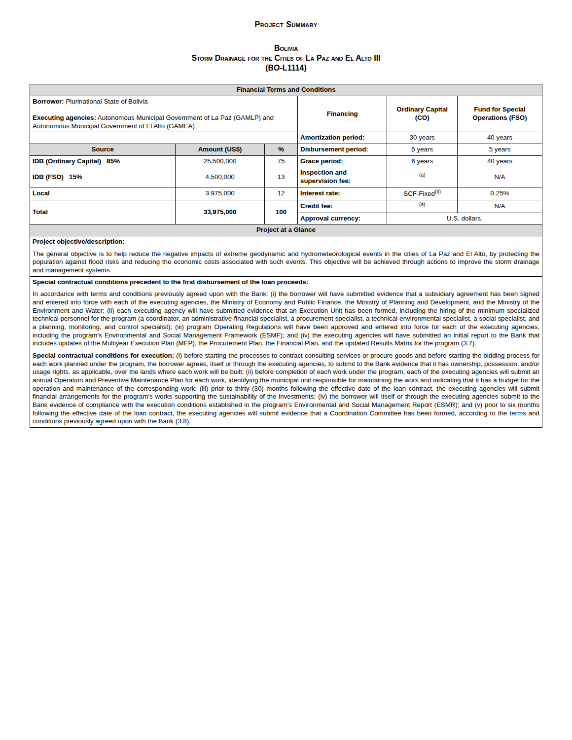Project Summary
Bolivia
Storm Drainage for the Cities of La Paz and El Alto III
(BO-L1114)
| Financial Terms and Conditions |
| Borrower: Plurinational State of Bolivia Executing agencies: Autonomous Municipal Government of La Paz (GAMLP) and Autonomous Municipal Government of El Alto (GAMEA) | Financing | Ordinary Capital (CO) | Fund for Special Operations (FSO) |
| | Amortization period: | 30 years | 40 years |
| Source | Amount (US$) | % | Disbursement period: | 5 years | 5 years |
| IDB (Ordinary Capital) 85% | 25,500,000 | 75 | Grace period: | 6 years | 40 years |
| IDB (FSO) 15% | 4,500,000 | 13 | Inspection and supervision fee: | (a) | N/A |
| Local | 3.975.000 | 12 | Interest rate: | SCF-Fixed (b) | 0.25% |
| Total | 33,975,000 | 100 | Credit fee: | (a) | N/A |
| Approval currency: | U.S. dollars. |
| Project at a Glance |
| Project objective/description: The general objective is to help reduce the negative impacts of extreme geodynamic and hydrometeorological events in the cities of La Paz and El Alto, by protecting the population against flood risks and reducing the economic costs associated with such events. This objective will be achieved through actions to improve the storm drainage and management systems. |
| Special contractual conditions precedent to the first disbursement of the loan proceeds: In accordance with terms and conditions previously agreed upon with the Bank: (i) the borrower will have submitted evidence that a subsidiary agreement has been signed and entered into force with each of the executing agencies, the Ministry of Economy and Public Finance, the Ministry of Planning and Development, and the Ministry of the Environment and Water; (ii) each executing agency will have submitted evidence that an Execution Unit has been formed, including the hiring of the minimum specialized technical personnel for the program (a coordinator, an administrative-financial specialist, a procurement specialist, a technical-environmental specialist, a social specialist, and a planning, monitoring, and control specialist); (iii) program Operating Regulations will have been approved and entered into force for each of the executing agencies, including the program's Environmental and Social Management Framework (ESMF); and (iv) the executing agencies will have submitted an initial report to the Bank that includes updates of the Multiyear Execution Plan (MEP), the Procurement Plan, the Financial Plan, and the updated Results Matrix for the program (3.7). Special contractual conditions for execution: (i) before starting the processes to contract consulting services or procure goods and before starting the bidding process for each work planned under the program, the borrower agrees, itself or through the executing agencies, to submit to the Bank evidence that it has ownership, possession, and/or usage rights, as applicable, over the lands where each work will be built; (ii) before completion of each work under the program, each of the executing agencies will submit an annual Operation and Preventive Maintenance Plan for each work, identifying the municipal unit responsible for maintaining the work and indicating that it has a budget for the operation and maintenance of the corresponding work; (iii) prior to thirty (30) months following the effective date of the loan contract, the executing agencies will submit financial arrangements for the program's works supporting the sustainability of the investments; (iv) the borrower will itself or through the executing agencies submit to the Bank evidence of compliance with the execution conditions established in the program's Environmental and Social Management Report (ESMR); and (v) prior to six months following the effective date of the loan contract, the executing agencies will submit evidence that a Coordination Committee has been formed, according to the terms and conditions previously agreed upon with the Bank (3.8). |